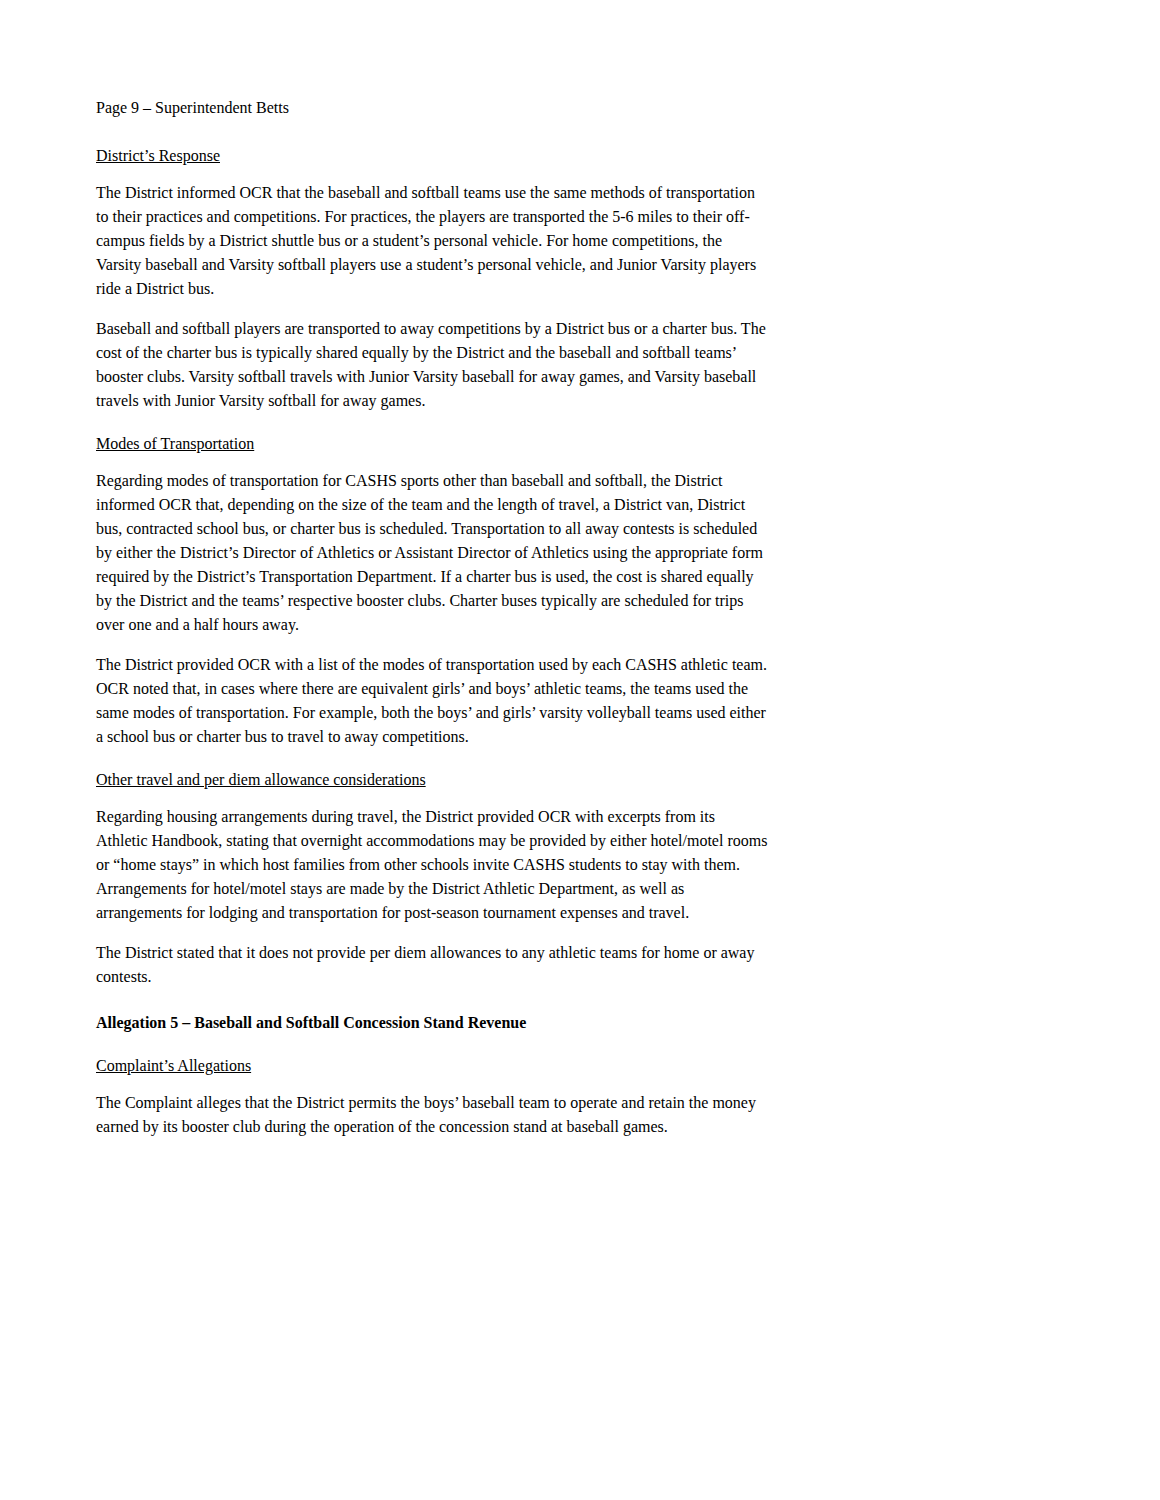Page 9 – Superintendent Betts
District’s Response
The District informed OCR that the baseball and softball teams use the same methods of transportation to their practices and competitions. For practices, the players are transported the 5-6 miles to their off-campus fields by a District shuttle bus or a student’s personal vehicle. For home competitions, the Varsity baseball and Varsity softball players use a student’s personal vehicle, and Junior Varsity players ride a District bus.
Baseball and softball players are transported to away competitions by a District bus or a charter bus. The cost of the charter bus is typically shared equally by the District and the baseball and softball teams’ booster clubs. Varsity softball travels with Junior Varsity baseball for away games, and Varsity baseball travels with Junior Varsity softball for away games.
Modes of Transportation
Regarding modes of transportation for CASHS sports other than baseball and softball, the District informed OCR that, depending on the size of the team and the length of travel, a District van, District bus, contracted school bus, or charter bus is scheduled. Transportation to all away contests is scheduled by either the District’s Director of Athletics or Assistant Director of Athletics using the appropriate form required by the District’s Transportation Department. If a charter bus is used, the cost is shared equally by the District and the teams’ respective booster clubs. Charter buses typically are scheduled for trips over one and a half hours away.
The District provided OCR with a list of the modes of transportation used by each CASHS athletic team. OCR noted that, in cases where there are equivalent girls’ and boys’ athletic teams, the teams used the same modes of transportation. For example, both the boys’ and girls’ varsity volleyball teams used either a school bus or charter bus to travel to away competitions.
Other travel and per diem allowance considerations
Regarding housing arrangements during travel, the District provided OCR with excerpts from its Athletic Handbook, stating that overnight accommodations may be provided by either hotel/motel rooms or “home stays” in which host families from other schools invite CASHS students to stay with them. Arrangements for hotel/motel stays are made by the District Athletic Department, as well as arrangements for lodging and transportation for post-season tournament expenses and travel.
The District stated that it does not provide per diem allowances to any athletic teams for home or away contests.
Allegation 5 – Baseball and Softball Concession Stand Revenue
Complaint’s Allegations
The Complaint alleges that the District permits the boys’ baseball team to operate and retain the money earned by its booster club during the operation of the concession stand at baseball games.